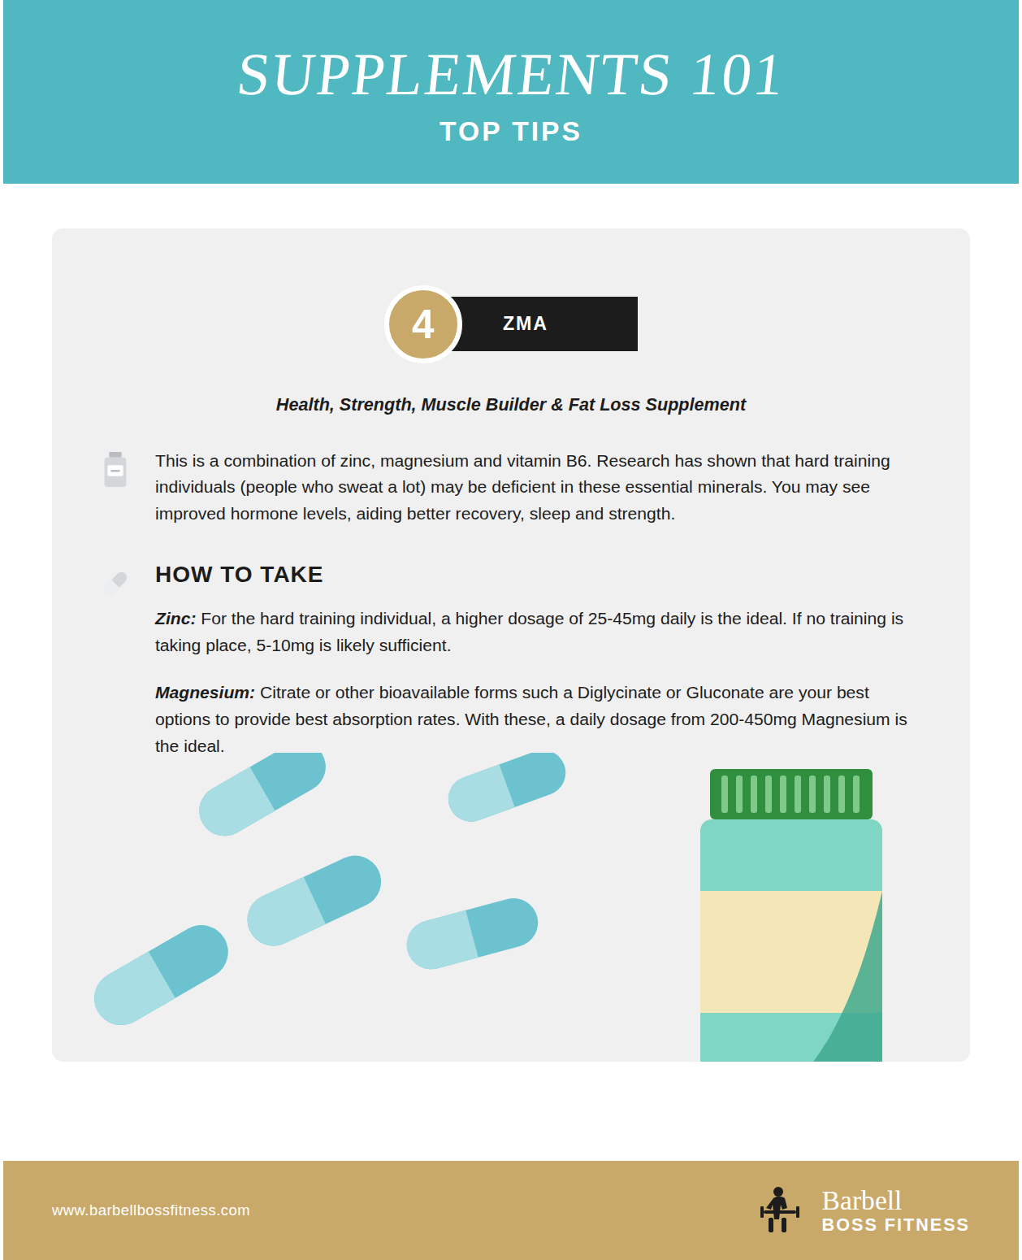Supplements 101
Top Tips
4
ZMA
Health, Strength, Muscle Builder & Fat Loss Supplement
This is a combination of zinc, magnesium and vitamin B6. Research has shown that hard training individuals (people who sweat a lot) may be deficient in these essential minerals. You may see improved hormone levels, aiding better recovery, sleep and strength.
HOW TO TAKE
Zinc: For the hard training individual, a higher dosage of 25-45mg daily is the ideal. If no training is taking place, 5-10mg is likely sufficient.
Magnesium: Citrate or other bioavailable forms such a Diglycinate or Gluconate are your best options to provide best absorption rates. With these, a daily dosage from 200-450mg Magnesium is the ideal.
www.barbellbossfitness.com
Barbell BOSS FITNESS